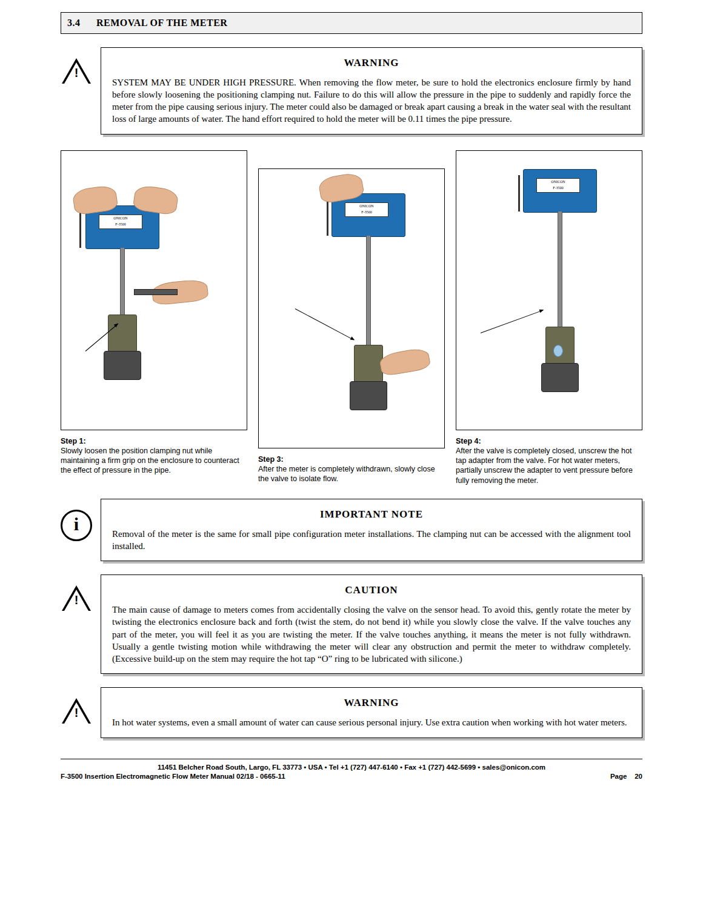3.4 REMOVAL OF THE METER
!
WARNING
SYSTEM MAY BE UNDER HIGH PRESSURE. When removing the flow meter, be sure to hold the electronics enclosure firmly by hand before slowly loosening the positioning clamping nut. Failure to do this will allow the pressure in the pipe to suddenly and rapidly force the meter from the pipe causing serious injury. The meter could also be damaged or break apart causing a break in the water seal with the resultant loss of large amounts of water. The hand effort required to hold the meter will be 0.11 times the pipe pressure.
ONICON
F-3500
Step 1:
Slowly loosen the position clamping nut while maintaining a firm grip on the enclosure to counteract the effect of pressure in the pipe.
ONICON
F-3500
Step 2:
Carefully withdraw the flow meter stem from the pipe until the sensor head is fully inside the hot tap adapter.
Step 3:
After the meter is completely withdrawn, slowly close the valve to isolate flow.
ONICON
F-3500
NOTE:
The hot tap adapter will contain a small amount of water.
Step 4:
After the valve is completely closed, unscrew the hot tap adapter from the valve. For hot water meters, partially unscrew the adapter to vent pressure before fully removing the meter.
i
IMPORTANT NOTE
Removal of the meter is the same for small pipe configuration meter installations. The clamping nut can be accessed with the alignment tool installed.
!
CAUTION
The main cause of damage to meters comes from accidentally closing the valve on the sensor head. To avoid this, gently rotate the meter by twisting the electronics enclosure back and forth (twist the stem, do not bend it) while you slowly close the valve. If the valve touches any part of the meter, you will feel it as you are twisting the meter. If the valve touches anything, it means the meter is not fully withdrawn. Usually a gentle twisting motion while withdrawing the meter will clear any obstruction and permit the meter to withdraw completely. (Excessive build-up on the stem may require the hot tap “O” ring to be lubricated with silicone.)
!
WARNING
In hot water systems, even a small amount of water can cause serious personal injury. Use extra caution when working with hot water meters.
11451 Belcher Road South, Largo, FL 33773 • USA • Tel +1 (727) 447-6140 • Fax +1 (727) 442-5699 • sales@onicon.com
F-3500 Insertion Electromagnetic Flow Meter Manual 02/18 - 0665-11 Page 20